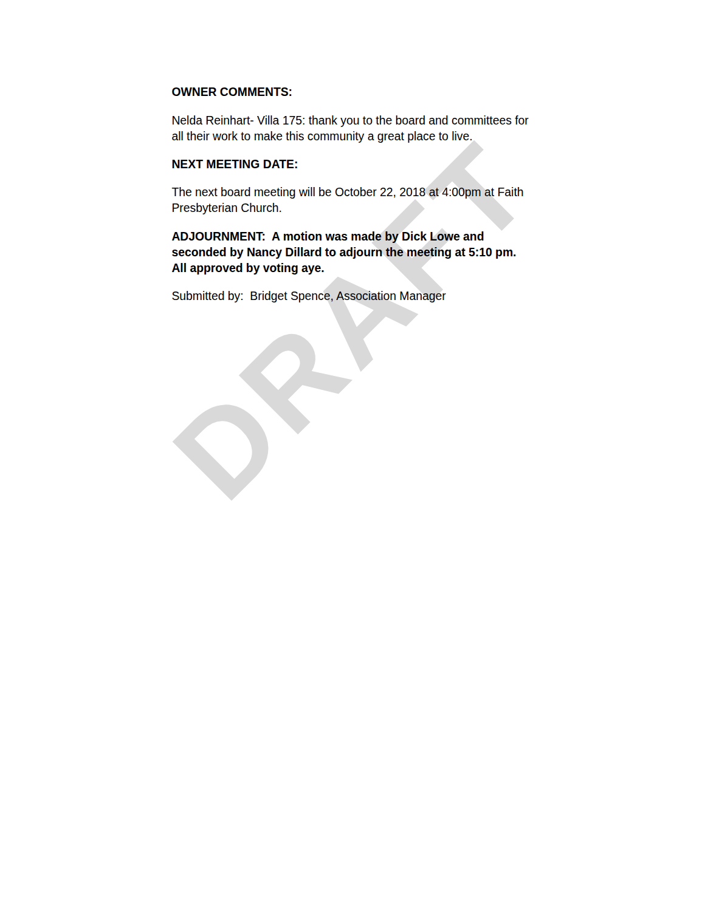DRAFT
OWNER COMMENTS:
Nelda Reinhart- Villa 175: thank you to the board and committees for all their work to make this community a great place to live.
NEXT MEETING DATE:
The next board meeting will be October 22, 2018 at 4:00pm at Faith Presbyterian Church.
ADJOURNMENT: A motion was made by Dick Lowe and seconded by Nancy Dillard to adjourn the meeting at 5:10 pm. All approved by voting aye.
Submitted by: Bridget Spence, Association Manager